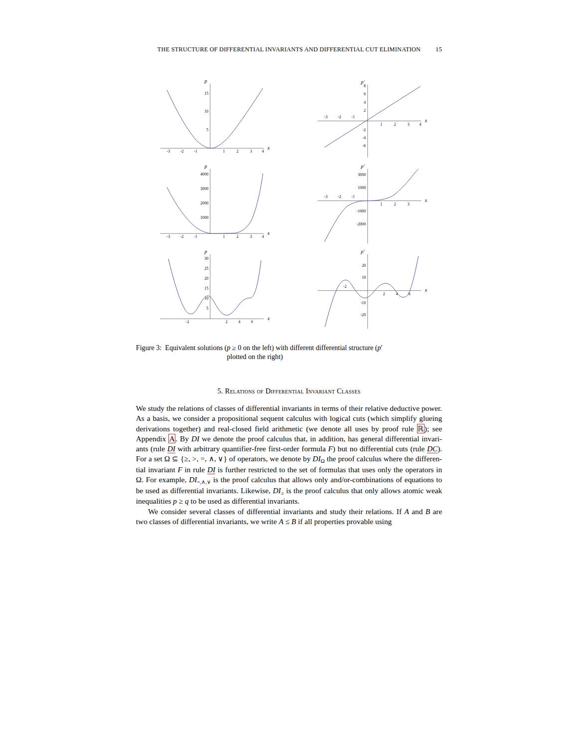THE STRUCTURE OF DIFFERENTIAL INVARIANTS AND DIFFERENTIAL CUT ELIMINATION 15
p x 5 10 15 -3 -2 -1 1 2 3 4
p′ x 8 6 4 2 -2 -4 -6 -3 -2 -1 1 2 3 4
p x 1000 2000 3000 4000 -3 -2 -1 1 2 3 4
p′ x 3000 1000 -1000 -2000 -3 -2 -1 1 2 3
p x 5 10 15 20 25 30 -2 2 4 6
p′ x 20 10 -10 -20 -2 2 4 6
Figure 3: Equivalent solutions (p ≥ 0 on the left) with different differential structure (p′ plotted on the right)
5. Relations of Differential Invariant Classes
We study the relations of classes of differential invariants in terms of their relative deductive power. As a basis, we consider a propositional sequent calculus with logical cuts (which simplify glueing derivations together) and real-closed field arithmetic (we denote all uses by proof rule ℝ); see Appendix A. By DI we denote the proof calculus that, in addition, has general differential invariants (rule DI with arbitrary quantifier-free first-order formula F) but no differential cuts (rule DC). For a set Ω ⊆ {≥, >, =, ∧, ∨} of operators, we denote by DI Ω the proof calculus where the differential invariant F in rule DI is further restricted to the set of formulas that uses only the operators in Ω. For example, DI=,∧,∨ is the proof calculus that allows only and/or-combinations of equations to be used as differential invariants. Likewise, DI≥ is the proof calculus that only allows atomic weak inequalities p ≥ q to be used as differential invariants.
We consider several classes of differential invariants and study their relations. If A and B are two classes of differential invariants, we write A ≤ B if all properties provable using